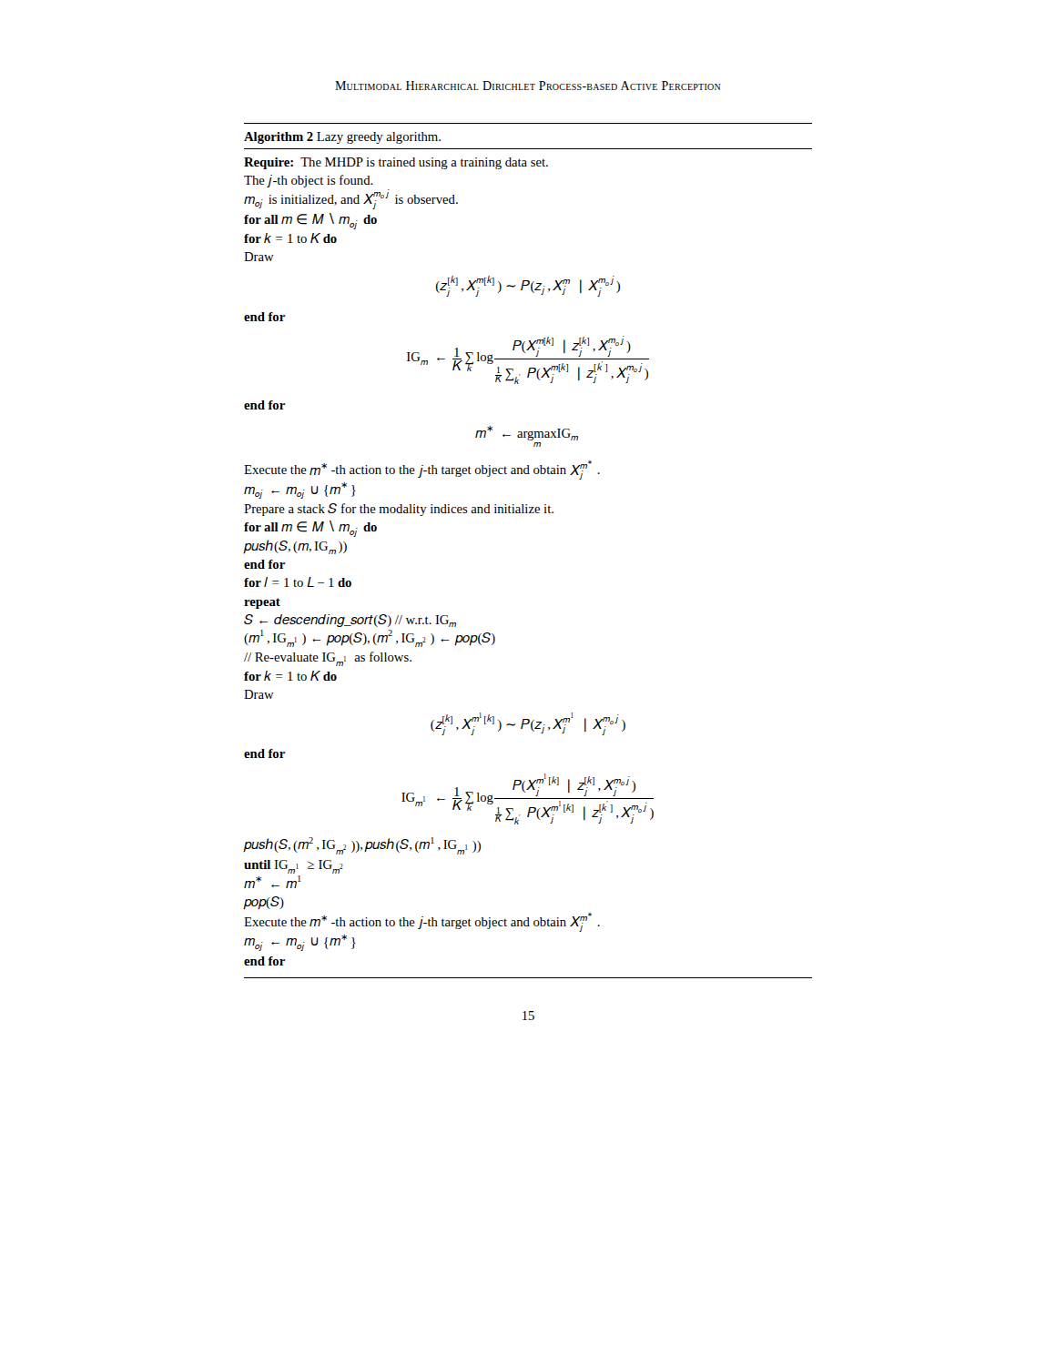Multimodal Hierarchical Dirichlet Process-based Active Perception
Algorithm 2 Lazy greedy algorithm.
Require: The MHDP is trained using a training data set.
The j-th object is found.
moj is initialized, and Xjmoj is observed.
for all m∈M∖moj do
for k=1 to K do
Draw
( zj[k] , Xjm[k] ) ∼ P ( zj , Xjm ∣ Xjmoj )
end for
IGm ← 1K ∑k log P( Xjm[k] ∣ zj[k] , Xjmoj ) 1K ∑k′ P( Xjm[k] ∣ zj[k′] , Xjmoj )
end for
m∗ ← argmax m IGm
Execute the m∗-th action to the j-th target object and obtain Xjm∗.
moj ← moj ∪ {m∗}
Prepare a stack S for the modality indices and initialize it.
for all m∈M∖moj do
push(S,(m,IGm))
end for
for l=1 to L−1 do
repeat
S←descending_sort(S) // w.r.t. IGm
(m1,IGm1) ←pop(S) , (m2,IGm2) ←pop(S)
// Re-evaluate IGm1 as follows.
for k=1 to K do
Draw
( zj[k] , Xjm1[k] ) ∼ P ( zj , Xjm1 ∣ Xjmoj )
end for
IGm1 ← 1K ∑k log P( Xjm1[k] ∣ zj[k] , Xjmoj ) 1K ∑k′ P( Xjm1[k] ∣ zj[k′] , Xjmoj )
push(S,(m2,IGm2)) , push(S,(m1,IGm1))
until IGm1 ≥ IGm2
m∗←m1
pop(S)
Execute the m∗-th action to the j-th target object and obtain Xjm∗.
moj ← moj ∪ {m∗}
end for
15